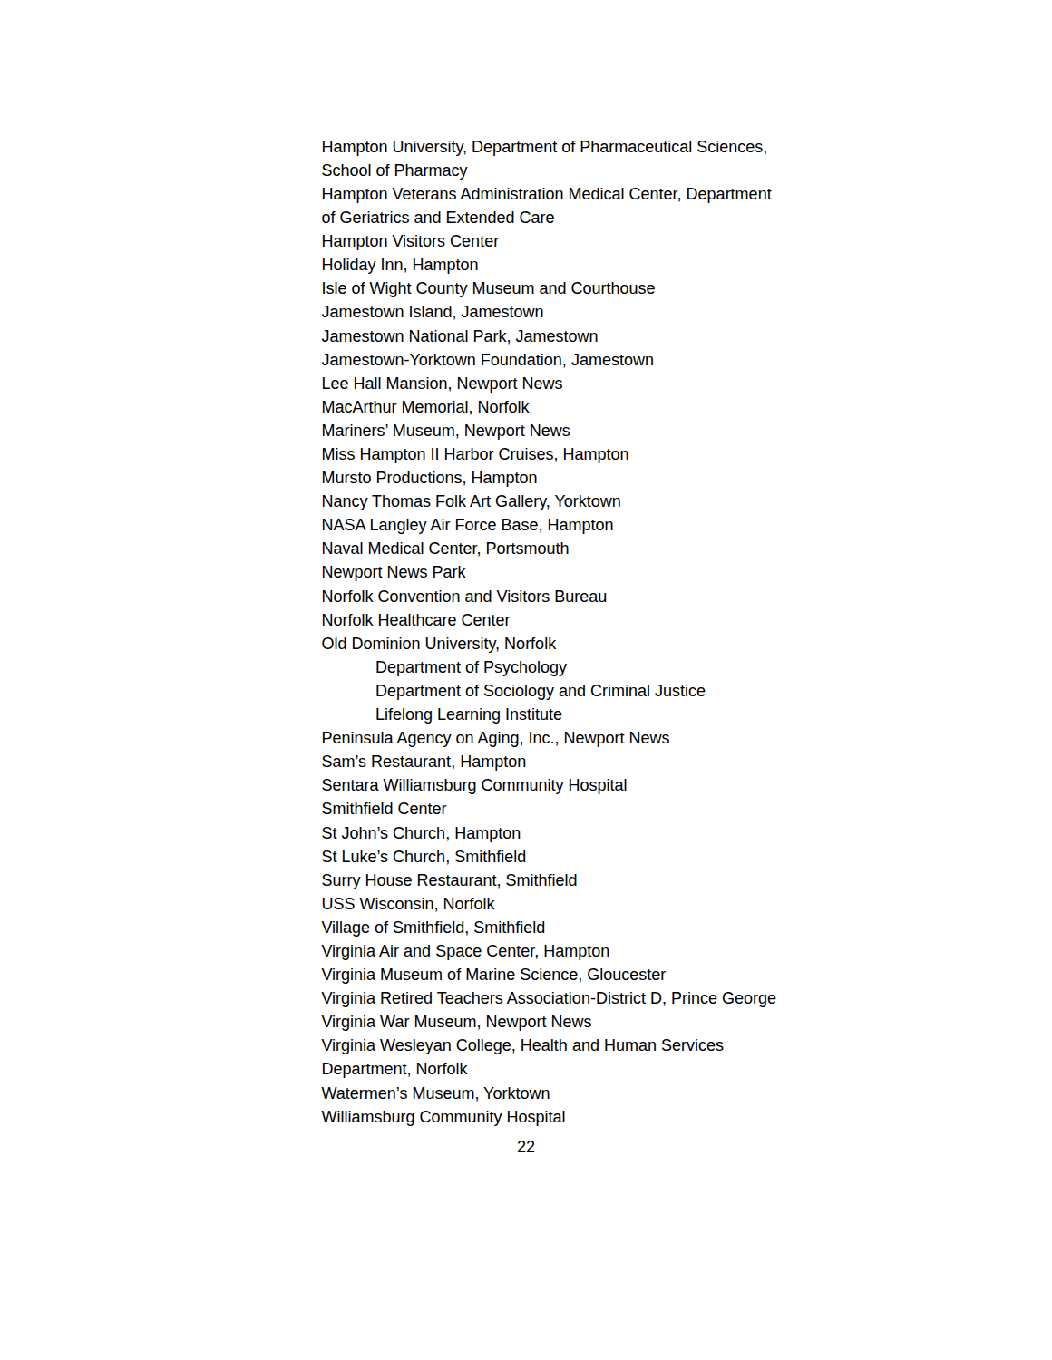Hampton University, Department of Pharmaceutical Sciences, School of Pharmacy
Hampton Veterans Administration Medical Center, Department of Geriatrics and Extended Care
Hampton Visitors Center
Holiday Inn, Hampton
Isle of Wight County Museum and Courthouse
Jamestown Island, Jamestown
Jamestown National Park, Jamestown
Jamestown-Yorktown Foundation, Jamestown
Lee Hall Mansion, Newport News
MacArthur Memorial, Norfolk
Mariners’ Museum, Newport News
Miss Hampton II Harbor Cruises, Hampton
Mursto Productions, Hampton
Nancy Thomas Folk Art Gallery, Yorktown
NASA Langley Air Force Base, Hampton
Naval Medical Center, Portsmouth
Newport News Park
Norfolk Convention and Visitors Bureau
Norfolk Healthcare Center
Old Dominion University, Norfolk
Department of Psychology
Department of Sociology and Criminal Justice
Lifelong Learning Institute
Peninsula Agency on Aging, Inc., Newport News
Sam’s Restaurant, Hampton
Sentara Williamsburg Community Hospital
Smithfield Center
St John’s Church, Hampton
St Luke’s Church, Smithfield
Surry House Restaurant, Smithfield
USS Wisconsin, Norfolk
Village of Smithfield, Smithfield
Virginia Air and Space Center, Hampton
Virginia Museum of Marine Science, Gloucester
Virginia Retired Teachers Association-District D, Prince George
Virginia War Museum, Newport News
Virginia Wesleyan College, Health and Human Services Department, Norfolk
Watermen’s Museum, Yorktown
Williamsburg Community Hospital
22